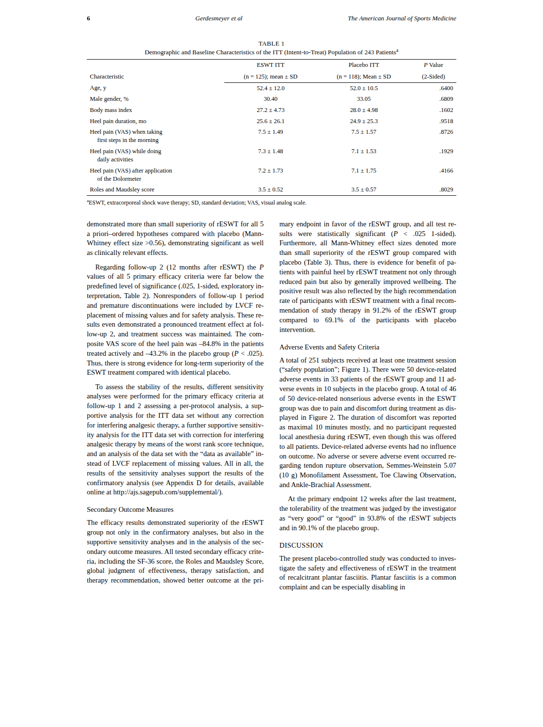6 Gerdesmeyer et al The American Journal of Sports Medicine
TABLE 1 Demographic and Baseline Characteristics of the ITT (Intent-to-Treat) Population of 243 Patientsa
| Characteristic | ESWT ITT | Placebo ITT | P Value |
| --- | --- | --- | --- |
| (n = 125); mean ± SD | (n = 118); Mean ± SD | (2-Sided) |
| Age, y | 52.4 ± 12.0 | 52.0 ± 10.5 | .6400 |
| Male gender, % | 30.40 | 33.05 | .6809 |
| Body mass index | 27.2 ± 4.73 | 28.0 ± 4.98 | .1602 |
| Heel pain duration, mo | 25.6 ± 26.1 | 24.9 ± 25.3 | .9518 |
| Heel pain (VAS) when taking first steps in the morning | 7.5 ± 1.49 | 7.5 ± 1.57 | .8726 |
| Heel pain (VAS) while doing daily activities | 7.3 ± 1.48 | 7.1 ± 1.53 | .1929 |
| Heel pain (VAS) after application of the Dolormeter | 7.2 ± 1.73 | 7.1 ± 1.75 | .4166 |
| Roles and Maudsley score | 3.5 ± 0.52 | 3.5 ± 0.57 | .8029 |
aESWT, extracorporeal shock wave therapy; SD, standard deviation; VAS, visual analog scale.
demonstrated more than small superiority of rESWT for all 5 a priori–ordered hypotheses compared with placebo (Mann-Whitney effect size >0.56), demonstrating significant as well as clinically relevant effects.
Regarding follow-up 2 (12 months after rESWT) the P values of all 5 primary efficacy criteria were far below the predefined level of significance (.025, 1-sided, exploratory interpretation, Table 2). Nonresponders of follow-up 1 period and premature discontinuations were included by LVCF replacement of missing values and for safety analysis. These results even demonstrated a pronounced treatment effect at follow-up 2, and treatment success was maintained. The composite VAS score of the heel pain was –84.8% in the patients treated actively and –43.2% in the placebo group (P < .025). Thus, there is strong evidence for long-term superiority of the ESWT treatment compared with identical placebo.
To assess the stability of the results, different sensitivity analyses were performed for the primary efficacy criteria at follow-up 1 and 2 assessing a per-protocol analysis, a supportive analysis for the ITT data set without any correction for interfering analgesic therapy, a further supportive sensitivity analysis for the ITT data set with correction for interfering analgesic therapy by means of the worst rank score technique, and an analysis of the data set with the “data as available” instead of LVCF replacement of missing values. All in all, the results of the sensitivity analyses support the results of the confirmatory analysis (see Appendix D for details, available online at http://ajs.sagepub.com/supplemental/).
Secondary Outcome Measures
The efficacy results demonstrated superiority of the rESWT group not only in the confirmatory analyses, but also in the supportive sensitivity analyses and in the analysis of the secondary outcome measures. All tested secondary efficacy criteria, including the SF-36 score, the Roles and Maudsley Score, global judgment of effectiveness, therapy satisfaction, and therapy recommendation, showed better outcome at the primary endpoint in favor of the rESWT group, and all test results were statistically significant (P < .025 1-sided). Furthermore, all Mann-Whitney effect sizes denoted more than small superiority of the rESWT group compared with placebo (Table 3). Thus, there is evidence for benefit of patients with painful heel by rESWT treatment not only through reduced pain but also by generally improved wellbeing. The positive result was also reflected by the high recommendation rate of participants with rESWT treatment with a final recommendation of study therapy in 91.2% of the rESWT group compared to 69.1% of the participants with placebo intervention.
Adverse Events and Safety Criteria
A total of 251 subjects received at least one treatment session (“safety population”; Figure 1). There were 50 device-related adverse events in 33 patients of the rESWT group and 11 adverse events in 10 subjects in the placebo group. A total of 46 of 50 device-related nonserious adverse events in the ESWT group was due to pain and discomfort during treatment as displayed in Figure 2. The duration of discomfort was reported as maximal 10 minutes mostly, and no participant requested local anesthesia during rESWT, even though this was offered to all patients. Device-related adverse events had no influence on outcome. No adverse or severe adverse event occurred regarding tendon rupture observation, Semmes-Weinstein 5.07 (10 g) Monofilament Assessment, Toe Clawing Observation, and Ankle-Brachial Assessment.
At the primary endpoint 12 weeks after the last treatment, the tolerability of the treatment was judged by the investigator as “very good” or “good” in 93.8% of the rESWT subjects and in 90.1% of the placebo group.
Discussion
The present placebo-controlled study was conducted to investigate the safety and effectiveness of rESWT in the treatment of recalcitrant plantar fasciitis. Plantar fasciitis is a common complaint and can be especially disabling in